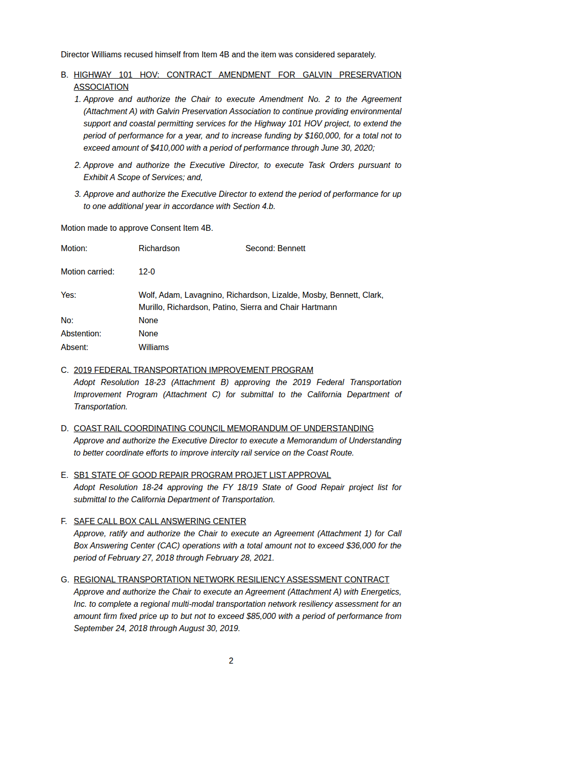Director Williams recused himself from Item 4B and the item was considered separately.
B. Highway 101 HOV: Contract Amendment for Galvin Preservation Association
Approve and authorize the Chair to execute Amendment No. 2 to the Agreement (Attachment A) with Galvin Preservation Association to continue providing environmental support and coastal permitting services for the Highway 101 HOV project, to extend the period of performance for a year, and to increase funding by $160,000, for a total not to exceed amount of $410,000 with a period of performance through June 30, 2020;
Approve and authorize the Executive Director, to execute Task Orders pursuant to Exhibit A Scope of Services; and,
Approve and authorize the Executive Director to extend the period of performance for up to one additional year in accordance with Section 4.b.
Motion made to approve Consent Item 4B.
| Motion: | Richardson | Second: Bennett |
| Motion carried: | 12-0 |
| Yes: | Wolf, Adam, Lavagnino, Richardson, Lizalde, Mosby, Bennett, Clark, Murillo, Richardson, Patino, Sierra and Chair Hartmann |
| No: | None |
| Abstention: | None |
| Absent: | Williams |
C. 2019 Federal Transportation Improvement Program
Adopt Resolution 18-23 (Attachment B) approving the 2019 Federal Transportation Improvement Program (Attachment C) for submittal to the California Department of Transportation.
D. Coast Rail Coordinating Council Memorandum of Understanding
Approve and authorize the Executive Director to execute a Memorandum of Understanding to better coordinate efforts to improve intercity rail service on the Coast Route.
E. SB1 State of Good Repair Program Projet List Approval
Adopt Resolution 18-24 approving the FY 18/19 State of Good Repair project list for submittal to the California Department of Transportation.
F. Safe Call Box Call Answering Center
Approve, ratify and authorize the Chair to execute an Agreement (Attachment 1) for Call Box Answering Center (CAC) operations with a total amount not to exceed $36,000 for the period of February 27, 2018 through February 28, 2021.
G. Regional Transportation Network Resiliency Assessment Contract
Approve and authorize the Chair to execute an Agreement (Attachment A) with Energetics, Inc. to complete a regional multi-modal transportation network resiliency assessment for an amount firm fixed price up to but not to exceed $85,000 with a period of performance from September 24, 2018 through August 30, 2019.
2